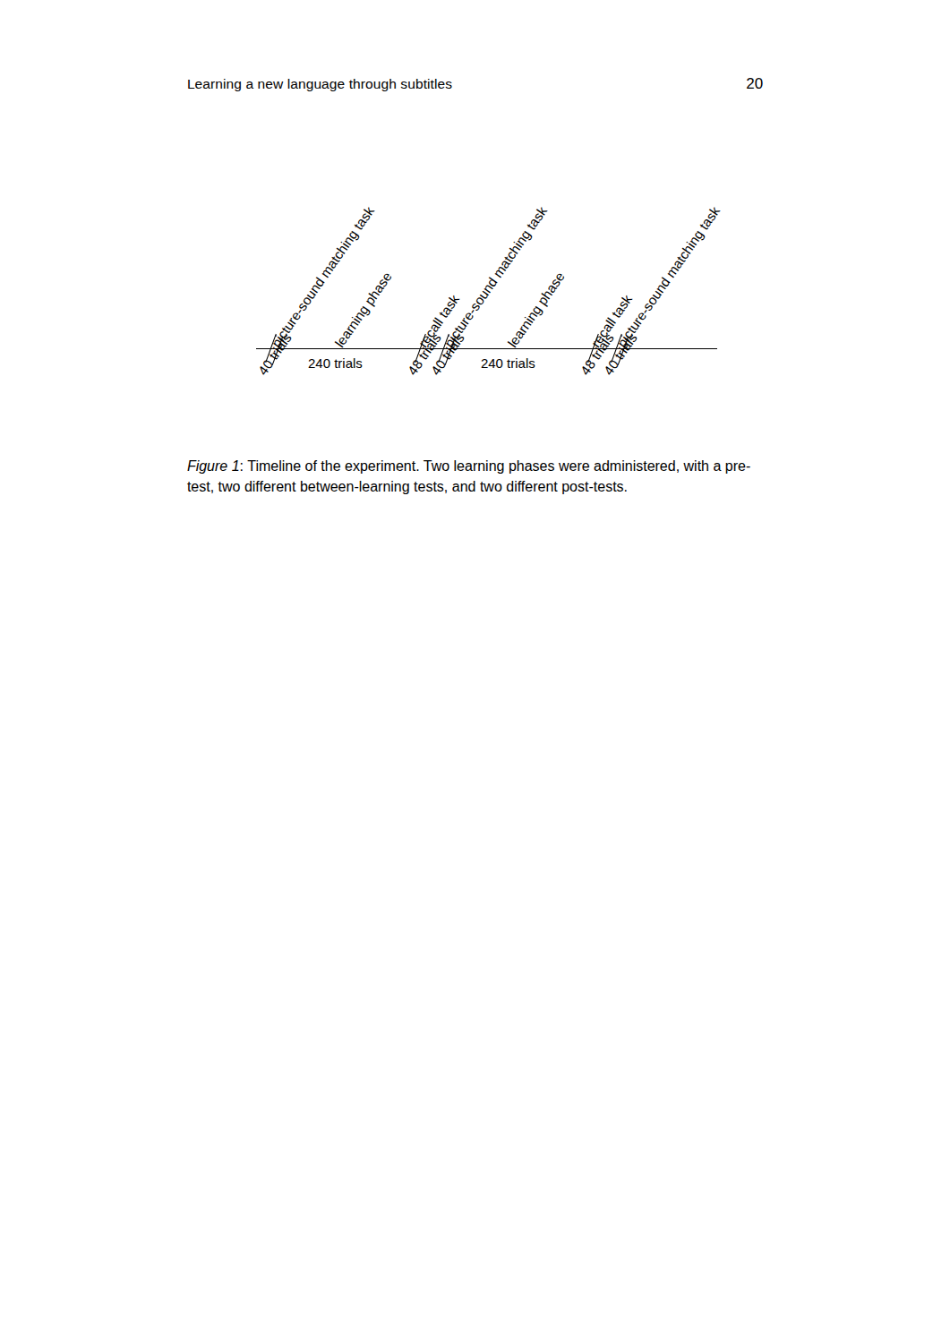Learning a new language through subtitles 20
240 trials
240 trials
picture-sound matching task
learning phase
recall task
picture-sound matching task
learning phase
recall task
picture-sound matching task
40 trials
48 trials
40 trials
48 trials
40 trials
Figure 1: Timeline of the experiment. Two learning phases were administered, with a pre-test, two different between-learning tests, and two different post-tests.